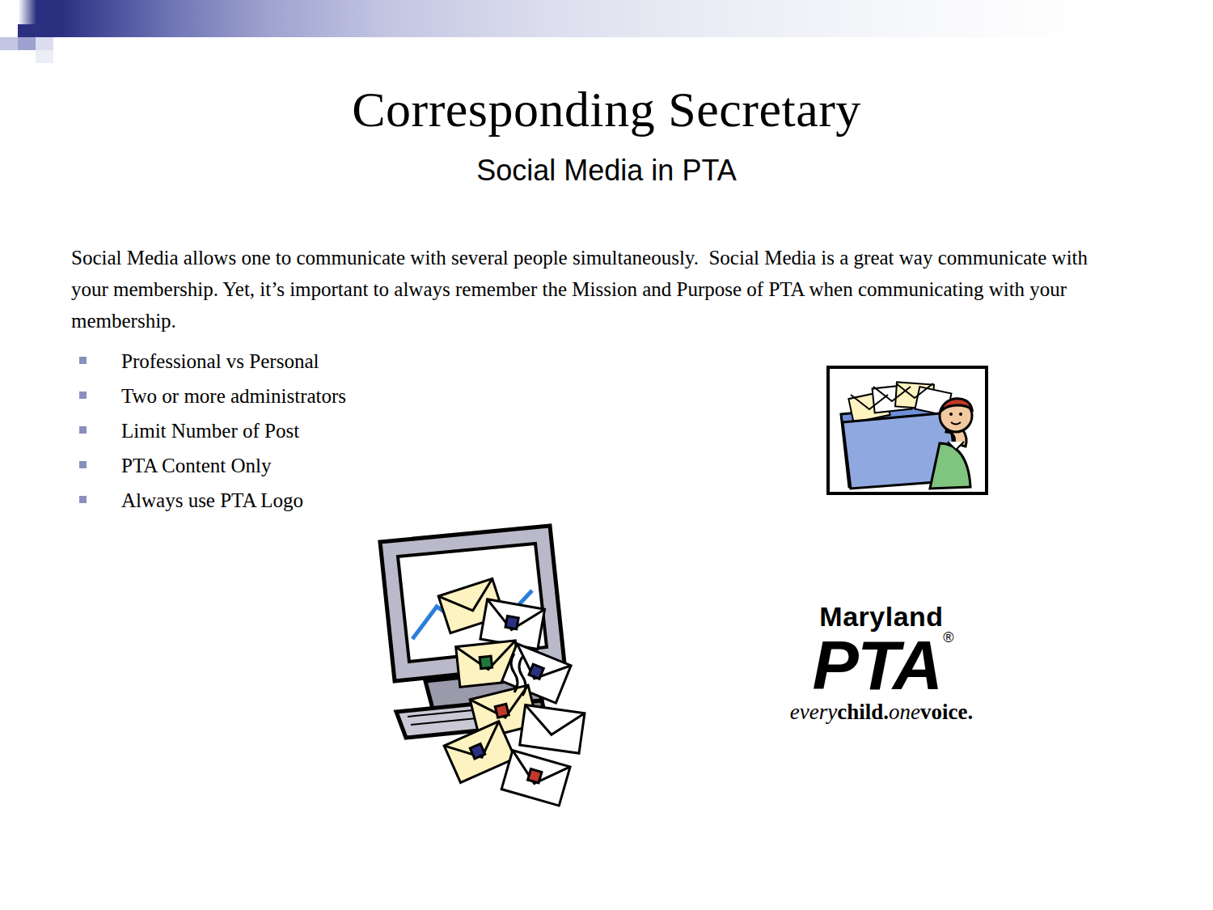Corresponding Secretary
Social Media in PTA
Social Media allows one to communicate with several people simultaneously. Social Media is a great way communicate with your membership. Yet, it’s important to always remember the Mission and Purpose of PTA when communicating with your membership.
Professional vs Personal
Two or more administrators
Limit Number of Post
PTA Content Only
Always use PTA Logo
Maryland
PTA®
every child. one voice.